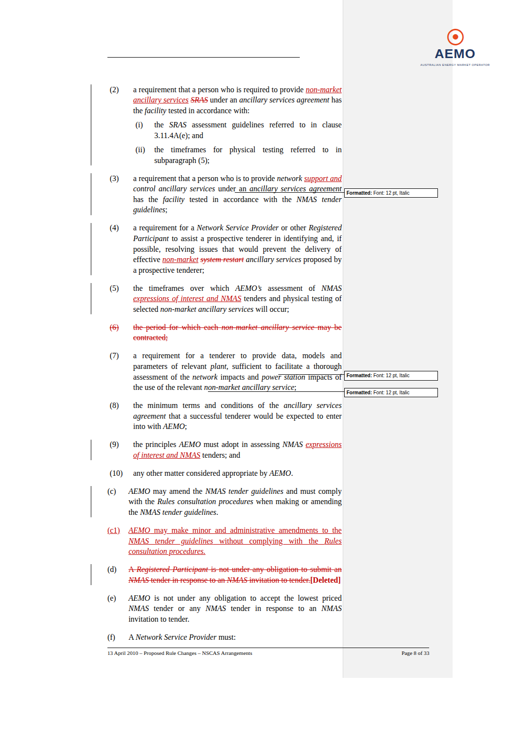⦿
AEMO
AUSTRALIAN ENERGY MARKET OPERATOR
(2)
a requirement that a person who is required to provide non-market ancillary services SRAS under an ancillary services agreement has the facility tested in accordance with:
(i)
the SRAS assessment guidelines referred to in clause 3.11.4A(e); and
(ii)
the timeframes for physical testing referred to in subparagraph (5);
(3)
a requirement that a person who is to provide network support and control ancillary services under an ancillary services agreement has the facility tested in accordance with the NMAS tender guidelines;
(4)
a requirement for a Network Service Provider or other Registered Participant to assist a prospective tenderer in identifying and, if possible, resolving issues that would prevent the delivery of effective non-market system restart ancillary services proposed by a prospective tenderer;
(5)
the timeframes over which AEMO’s assessment of NMAS expressions of interest and NMAS tenders and physical testing of selected non-market ancillary services will occur;
(6)
the period for which each non-market ancillary service may be contracted;
(7)
a requirement for a tenderer to provide data, models and parameters of relevant plant, sufficient to facilitate a thorough assessment of the network impacts and power station impacts of the use of the relevant non-market ancillary service;
(8)
the minimum terms and conditions of the ancillary services agreement that a successful tenderer would be expected to enter into with AEMO;
(9)
the principles AEMO must adopt in assessing NMAS expressions of interest and NMAS tenders; and
(10)
any other matter considered appropriate by AEMO.
(c)
AEMO may amend the NMAS tender guidelines and must comply with the Rules consultation procedures when making or amending the NMAS tender guidelines.
(c1)
AEMO may make minor and administrative amendments to the NMAS tender guidelines without complying with the Rules consultation procedures.
(d)
A Registered Participant is not under any obligation to submit an NMAS tender in response to an NMAS invitation to tender.[Deleted]
(e)
AEMO is not under any obligation to accept the lowest priced NMAS tender or any NMAS tender in response to an NMAS invitation to tender.
(f)
A Network Service Provider must:
Formatted: Font: 12 pt, Italic
Formatted: Font: 12 pt, Italic
Formatted: Font: 12 pt, Italic
13 April 2010 – Proposed Rule Changes – NSCAS Arrangements Page 8 of 33